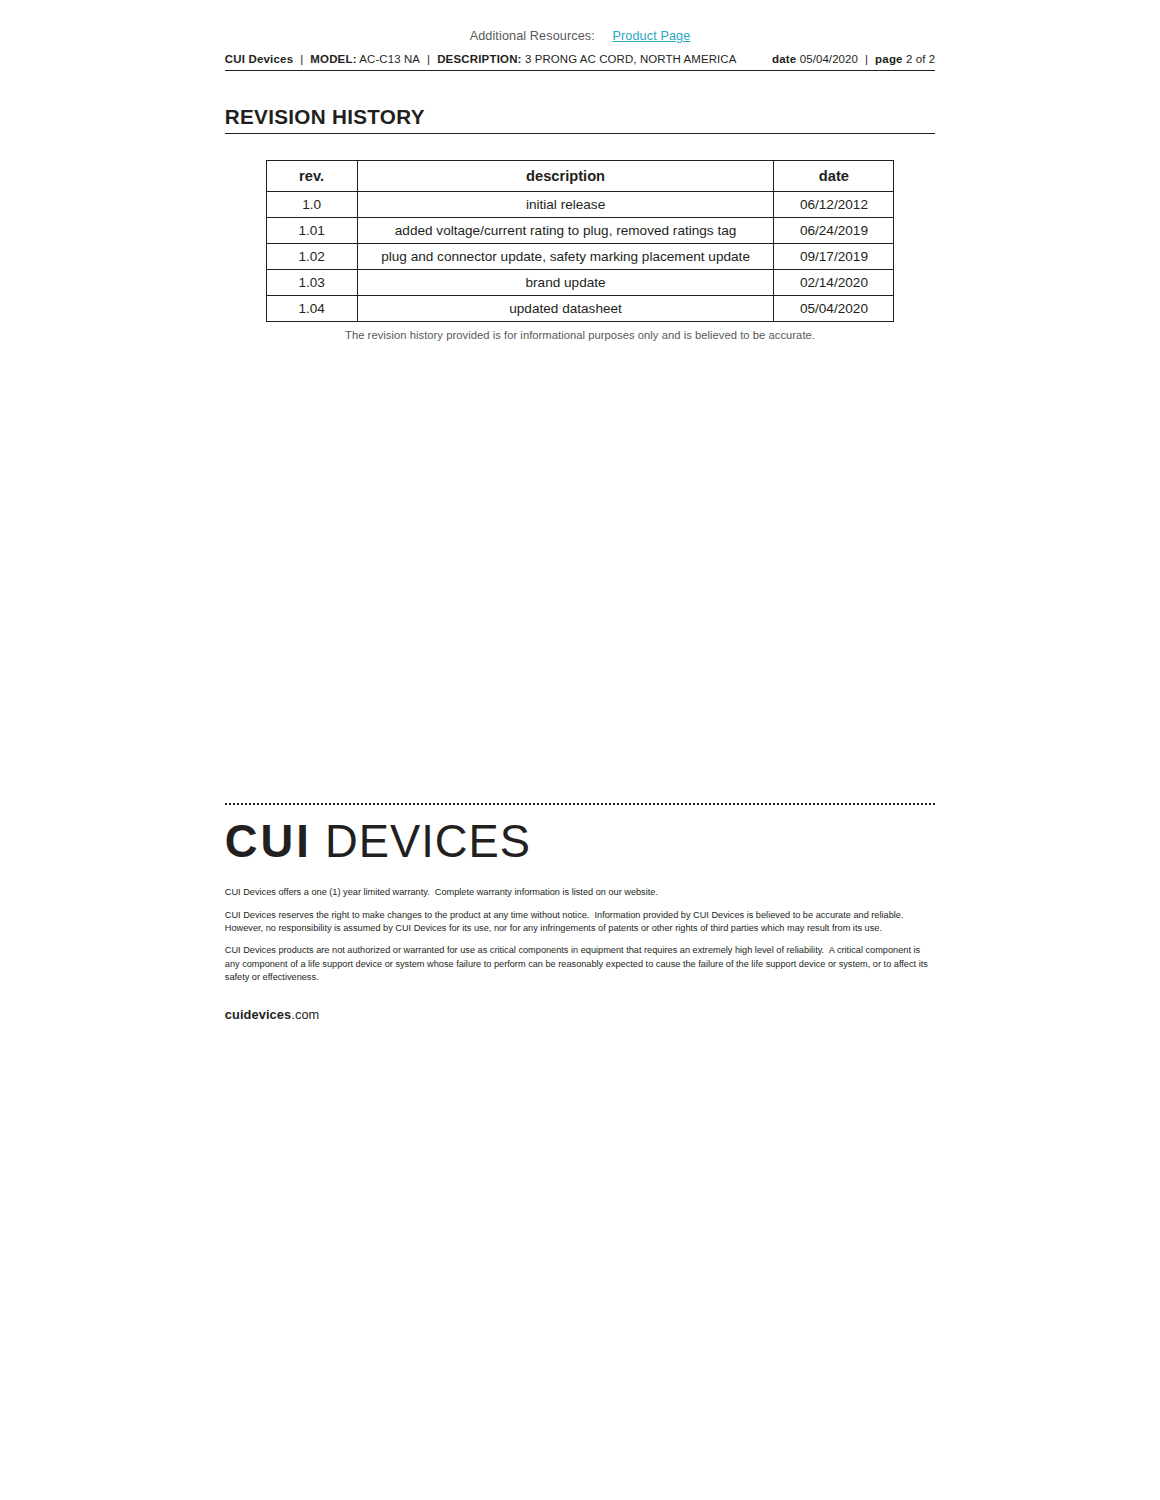Additional Resources: Product Page
CUI Devices | MODEL: AC-C13 NA | DESCRIPTION: 3 PRONG AC CORD, NORTH AMERICA
date 05/04/2020 | page 2 of 2
Revision History
| rev. | description | date |
| --- | --- | --- |
| 1.0 | initial release | 06/12/2012 |
| 1.01 | added voltage/current rating to plug, removed ratings tag | 06/24/2019 |
| 1.02 | plug and connector update, safety marking placement update | 09/17/2019 |
| 1.03 | brand update | 02/14/2020 |
| 1.04 | updated datasheet | 05/04/2020 |
The revision history provided is for informational purposes only and is believed to be accurate.
CUI DEVICES
CUI Devices offers a one (1) year limited warranty. Complete warranty information is listed on our website.
CUI Devices reserves the right to make changes to the product at any time without notice. Information provided by CUI Devices is believed to be accurate and reliable. However, no responsibility is assumed by CUI Devices for its use, nor for any infringements of patents or other rights of third parties which may result from its use.
CUI Devices products are not authorized or warranted for use as critical components in equipment that requires an extremely high level of reliability. A critical component is any component of a life support device or system whose failure to perform can be reasonably expected to cause the failure of the life support device or system, or to affect its safety or effectiveness.
cuidevices.com